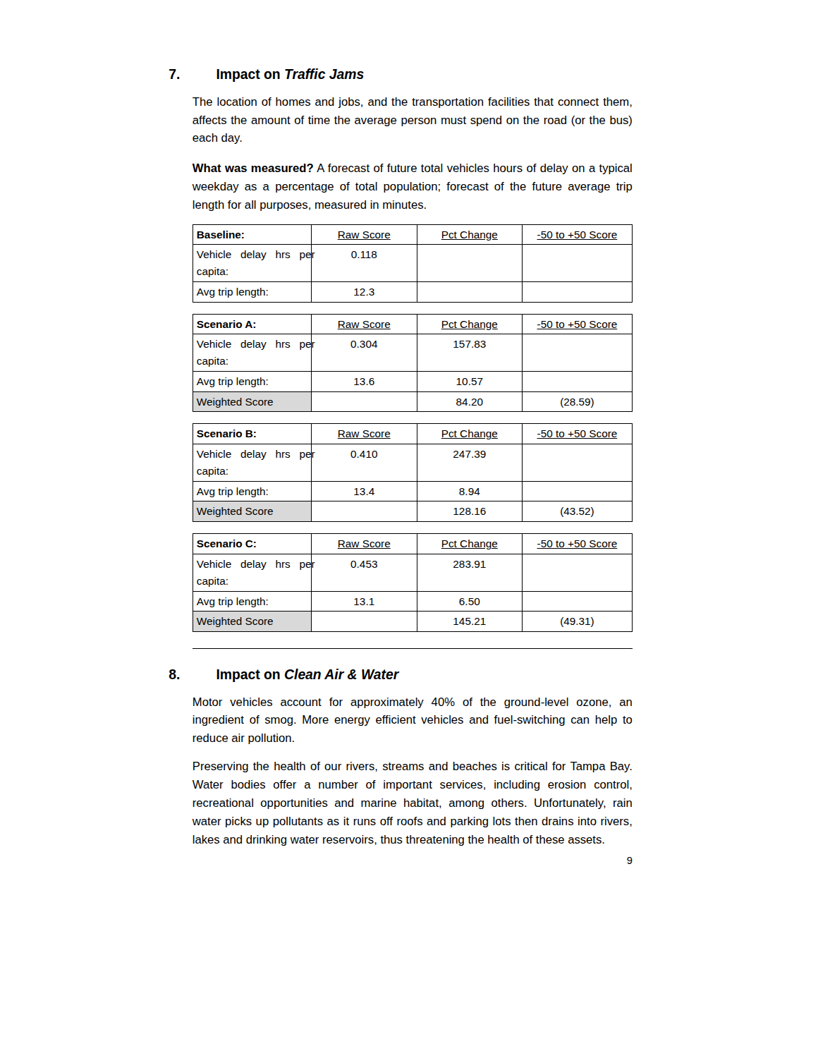7. Impact on Traffic Jams
The location of homes and jobs, and the transportation facilities that connect them, affects the amount of time the average person must spend on the road (or the bus) each day.
What was measured? A forecast of future total vehicles hours of delay on a typical weekday as a percentage of total population; forecast of the future average trip length for all purposes, measured in minutes.
| Baseline: | Raw Score | Pct Change | -50 to +50 Score |
| Vehicle delay hrs per capita: | 0.118 | | |
| Avg trip length: | 12.3 | | |
| Scenario A: | Raw Score | Pct Change | -50 to +50 Score |
| Vehicle delay hrs per capita: | 0.304 | 157.83 | |
| Avg trip length: | 13.6 | 10.57 | |
| Weighted Score | | 84.20 | (28.59) |
| Scenario B: | Raw Score | Pct Change | -50 to +50 Score |
| Vehicle delay hrs per capita: | 0.410 | 247.39 | |
| Avg trip length: | 13.4 | 8.94 | |
| Weighted Score | | 128.16 | (43.52) |
| Scenario C: | Raw Score | Pct Change | -50 to +50 Score |
| Vehicle delay hrs per capita: | 0.453 | 283.91 | |
| Avg trip length: | 13.1 | 6.50 | |
| Weighted Score | | 145.21 | (49.31) |
8. Impact on Clean Air & Water
Motor vehicles account for approximately 40% of the ground-level ozone, an ingredient of smog. More energy efficient vehicles and fuel-switching can help to reduce air pollution.
Preserving the health of our rivers, streams and beaches is critical for Tampa Bay. Water bodies offer a number of important services, including erosion control, recreational opportunities and marine habitat, among others. Unfortunately, rain water picks up pollutants as it runs off roofs and parking lots then drains into rivers, lakes and drinking water reservoirs, thus threatening the health of these assets.
9